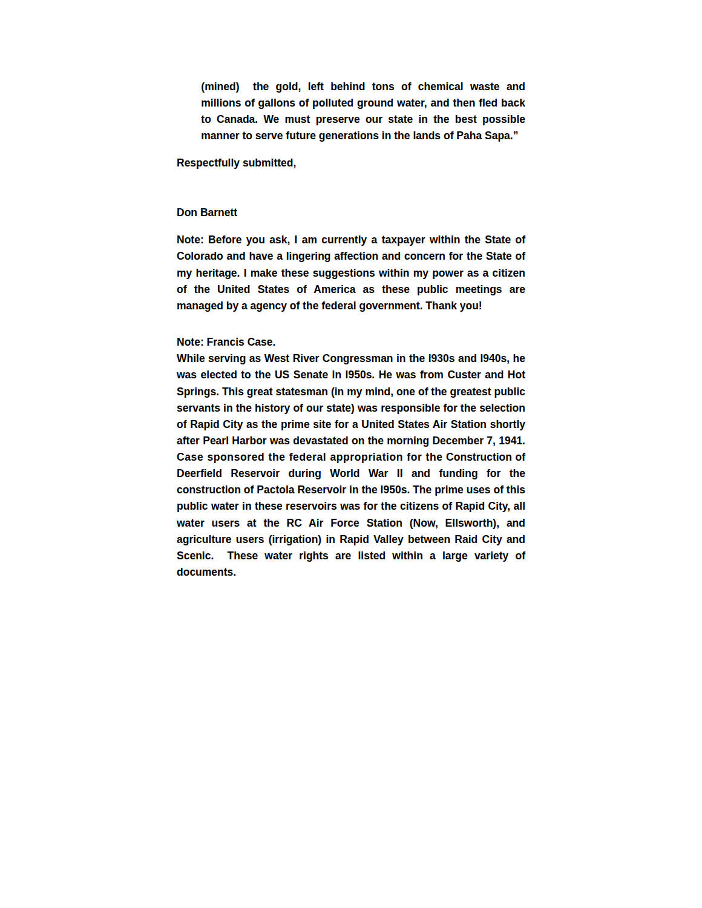(mined) the gold, left behind tons of chemical waste and millions of gallons of polluted ground water, and then fled back to Canada. We must preserve our state in the best possible manner to serve future generations in the lands of Paha Sapa.”
Respectfully submitted,
Don Barnett
Note: Before you ask, I am currently a taxpayer within the State of Colorado and have a lingering affection and concern for the State of my heritage. I make these suggestions within my power as a citizen of the United States of America as these public meetings are managed by a agency of the federal government. Thank you!
Note: Francis Case.
While serving as West River Congressman in the l930s and l940s, he was elected to the US Senate in l950s. He was from Custer and Hot Springs. This great statesman (in my mind, one of the greatest public servants in the history of our state) was responsible for the selection of Rapid City as the prime site for a United States Air Station shortly after Pearl Harbor was devastated on the morning December 7, 1941. Case sponsored the federal appropriation for the Construction of Deerfield Reservoir during World War II and funding for the construction of Pactola Reservoir in the l950s. The prime uses of this public water in these reservoirs was for the citizens of Rapid City, all water users at the RC Air Force Station (Now, Ellsworth), and agriculture users (irrigation) in Rapid Valley between Raid City and Scenic. These water rights are listed within a large variety of documents.